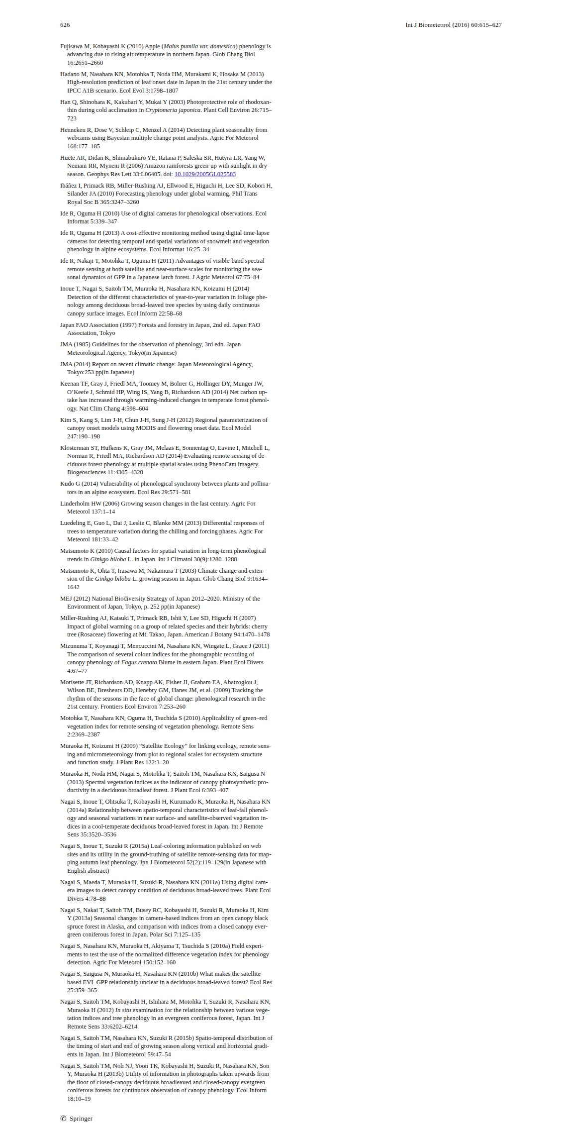626 Int J Biometeorol (2016) 60:615–627
Fujisawa M, Kobayashi K (2010) Apple (Malus pumila var. domestica) phenology is advancing due to rising air temperature in northern Japan. Glob Chang Biol 16:2651–2660
Hadano M, Nasahara KN, Motohka T, Noda HM, Murakami K, Hosaka M (2013) High-resolution prediction of leaf onset date in Japan in the 21st century under the IPCC A1B scenario. Ecol Evol 3:1798–1807
Han Q, Shinohara K, Kakubari Y, Mukai Y (2003) Photoprotective role of rhodoxanthin during cold acclimation in Cryptomeria japonica. Plant Cell Environ 26:715–723
Henneken R, Dose V, Schleip C, Menzel A (2014) Detecting plant seasonality from webcams using Bayesian multiple change point analysis. Agric For Meteorol 168:177–185
Huete AR, Didan K, Shimabukuro YE, Ratana P, Saleska SR, Hutyra LR, Yang W, Nemani RR, Myneni R (2006) Amazon rainforests green-up with sunlight in dry season. Geophys Res Lett 33:L06405. doi: 10.1029/2005GL025583
Ibáñez I, Primack RB, Miller-Rushing AJ, Ellwood E, Higuchi H, Lee SD, Kobori H, Silander JA (2010) Forecasting phenology under global warming. Phil Trans Royal Soc B 365:3247–3260
Ide R, Oguma H (2010) Use of digital cameras for phenological observations. Ecol Informat 5:339–347
Ide R, Oguma H (2013) A cost-effective monitoring method using digital time-lapse cameras for detecting temporal and spatial variations of snowmelt and vegetation phenology in alpine ecosystems. Ecol Informat 16:25–34
Ide R, Nakaji T, Motohka T, Oguma H (2011) Advantages of visible-band spectral remote sensing at both satellite and near-surface scales for monitoring the seasonal dynamics of GPP in a Japanese larch forest. J Agric Meteorol 67:75–84
Inoue T, Nagai S, Saitoh TM, Muraoka H, Nasahara KN, Koizumi H (2014) Detection of the different characteristics of year-to-year variation in foliage phenology among deciduous broad-leaved tree species by using daily continuous canopy surface images. Ecol Inform 22:58–68
Japan FAO Association (1997) Forests and forestry in Japan, 2nd ed. Japan FAO Association, Tokyo
JMA (1985) Guidelines for the observation of phenology, 3rd edn. Japan Meteorological Agency, Tokyo(in Japanese)
JMA (2014) Report on recent climatic change: Japan Meteorological Agency, Tokyo:253 pp(in Japanese)
Keenan TF, Gray J, Friedl MA, Toomey M, Bohrer G, Hollinger DY, Munger JW, O’Keefe J, Schmid HP, Wing IS, Yang B, Richardson AD (2014) Net carbon uptake has increased through warming-induced changes in temperate forest phenology. Nat Clim Chang 4:598–604
Kim S, Kang S, Lim J-H, Chun J-H, Sung J-H (2012) Regional parameterization of canopy onset models using MODIS and flowering onset data. Ecol Model 247:190–198
Klosterman ST, Hufkens K, Gray JM, Melaas E, Sonnentag O, Lavine I, Mitchell L, Norman R, Friedl MA, Richardson AD (2014) Evaluating remote sensing of deciduous forest phenology at multiple spatial scales using PhenoCam imagery. Biogeosciences 11:4305–4320
Kudo G (2014) Vulnerability of phenological synchrony between plants and pollinators in an alpine ecosystem. Ecol Res 29:571–581
Linderholm HW (2006) Growing season changes in the last century. Agric For Meteorol 137:1–14
Luedeling E, Guo L, Dai J, Leslie C, Blanke MM (2013) Differential responses of trees to temperature variation during the chilling and forcing phases. Agric For Meteorol 181:33–42
Matsumoto K (2010) Causal factors for spatial variation in long-term phenological trends in Ginkgo biloba L. in Japan. Int J Climatol 30(9):1280–1288
Matsumoto K, Ohta T, Irasawa M, Nakamura T (2003) Climate change and extension of the Ginkgo biloba L. growing season in Japan. Glob Chang Biol 9:1634–1642
MEJ (2012) National Biodiversity Strategy of Japan 2012–2020. Ministry of the Environment of Japan, Tokyo, p. 252 pp(in Japanese)
Miller-Rushing AJ, Katsuki T, Primack RB, Ishii Y, Lee SD, Higuchi H (2007) Impact of global warming on a group of related species and their hybrids: cherry tree (Rosaceae) flowering at Mt. Takao, Japan. American J Botany 94:1470–1478
Mizunuma T, Koyanagi T, Mencuccini M, Nasahara KN, Wingate L, Grace J (2011) The comparison of several colour indices for the photographic recording of canopy phenology of Fagus crenata Blume in eastern Japan. Plant Ecol Divers 4:67–77
Morisette JT, Richardson AD, Knapp AK, Fisher JI, Graham EA, Abatzoglou J, Wilson BE, Breshears DD, Henebry GM, Hanes JM, et al. (2009) Tracking the rhythm of the seasons in the face of global change: phenological research in the 21st century. Frontiers Ecol Environ 7:253–260
Motohka T, Nasahara KN, Oguma H, Tsuchida S (2010) Applicability of green–red vegetation index for remote sensing of vegetation phenology. Remote Sens 2:2369–2387
Muraoka H, Koizumi H (2009) “Satellite Ecology” for linking ecology, remote sensing and micrometeorology from plot to regional scales for ecosystem structure and function study. J Plant Res 122:3–20
Muraoka H, Noda HM, Nagai S, Motohka T, Saitoh TM, Nasahara KN, Saigusa N (2013) Spectral vegetation indices as the indicator of canopy photosynthetic productivity in a deciduous broadleaf forest. J Plant Ecol 6:393–407
Nagai S, Inoue T, Ohtsuka T, Kobayashi H, Kurumado K, Muraoka H, Nasahara KN (2014a) Relationship between spatio-temporal characteristics of leaf-fall phenology and seasonal variations in near surface- and satellite-observed vegetation indices in a cool-temperate deciduous broad-leaved forest in Japan. Int J Remote Sens 35:3520–3536
Nagai S, Inoue T, Suzuki R (2015a) Leaf-coloring information published on web sites and its utility in the ground-truthing of satellite remote-sensing data for mapping autumn leaf phenology. Jpn J Biometeorol 52(2):119–129(in Japanese with English abstract)
Nagai S, Maeda T, Muraoka H, Suzuki R, Nasahara KN (2011a) Using digital camera images to detect canopy condition of deciduous broad-leaved trees. Plant Ecol Divers 4:78–88
Nagai S, Nakai T, Saitoh TM, Busey RC, Kobayashi H, Suzuki R, Muraoka H, Kim Y (2013a) Seasonal changes in camera-based indices from an open canopy black spruce forest in Alaska, and comparison with indices from a closed canopy evergreen coniferous forest in Japan. Polar Sci 7:125–135
Nagai S, Nasahara KN, Muraoka H, Akiyama T, Tsuchida S (2010a) Field experiments to test the use of the normalized difference vegetation index for phenology detection. Agric For Meteorol 150:152–160
Nagai S, Saigusa N, Muraoka H, Nasahara KN (2010b) What makes the satellite-based EVI–GPP relationship unclear in a deciduous broad-leaved forest? Ecol Res 25:359–365
Nagai S, Saitoh TM, Kobayashi H, Ishihara M, Motohka T, Suzuki R, Nasahara KN, Muraoka H (2012) In situ examination for the relationship between various vegetation indices and tree phenology in an evergreen coniferous forest, Japan. Int J Remote Sens 33:6202–6214
Nagai S, Saitoh TM, Nasahara KN, Suzuki R (2015b) Spatio-temporal distribution of the timing of start and end of growing season along vertical and horizontal gradients in Japan. Int J Biometeorol 59:47–54
Nagai S, Saitoh TM, Noh NJ, Yoon TK, Kobayashi H, Suzuki R, Nasahara KN, Son Y, Muraoka H (2013b) Utility of information in photographs taken upwards from the floor of closed-canopy deciduous broadleaved and closed-canopy evergreen coniferous forests for continuous observation of canopy phenology. Ecol Inform 18:10–19
✆ Springer